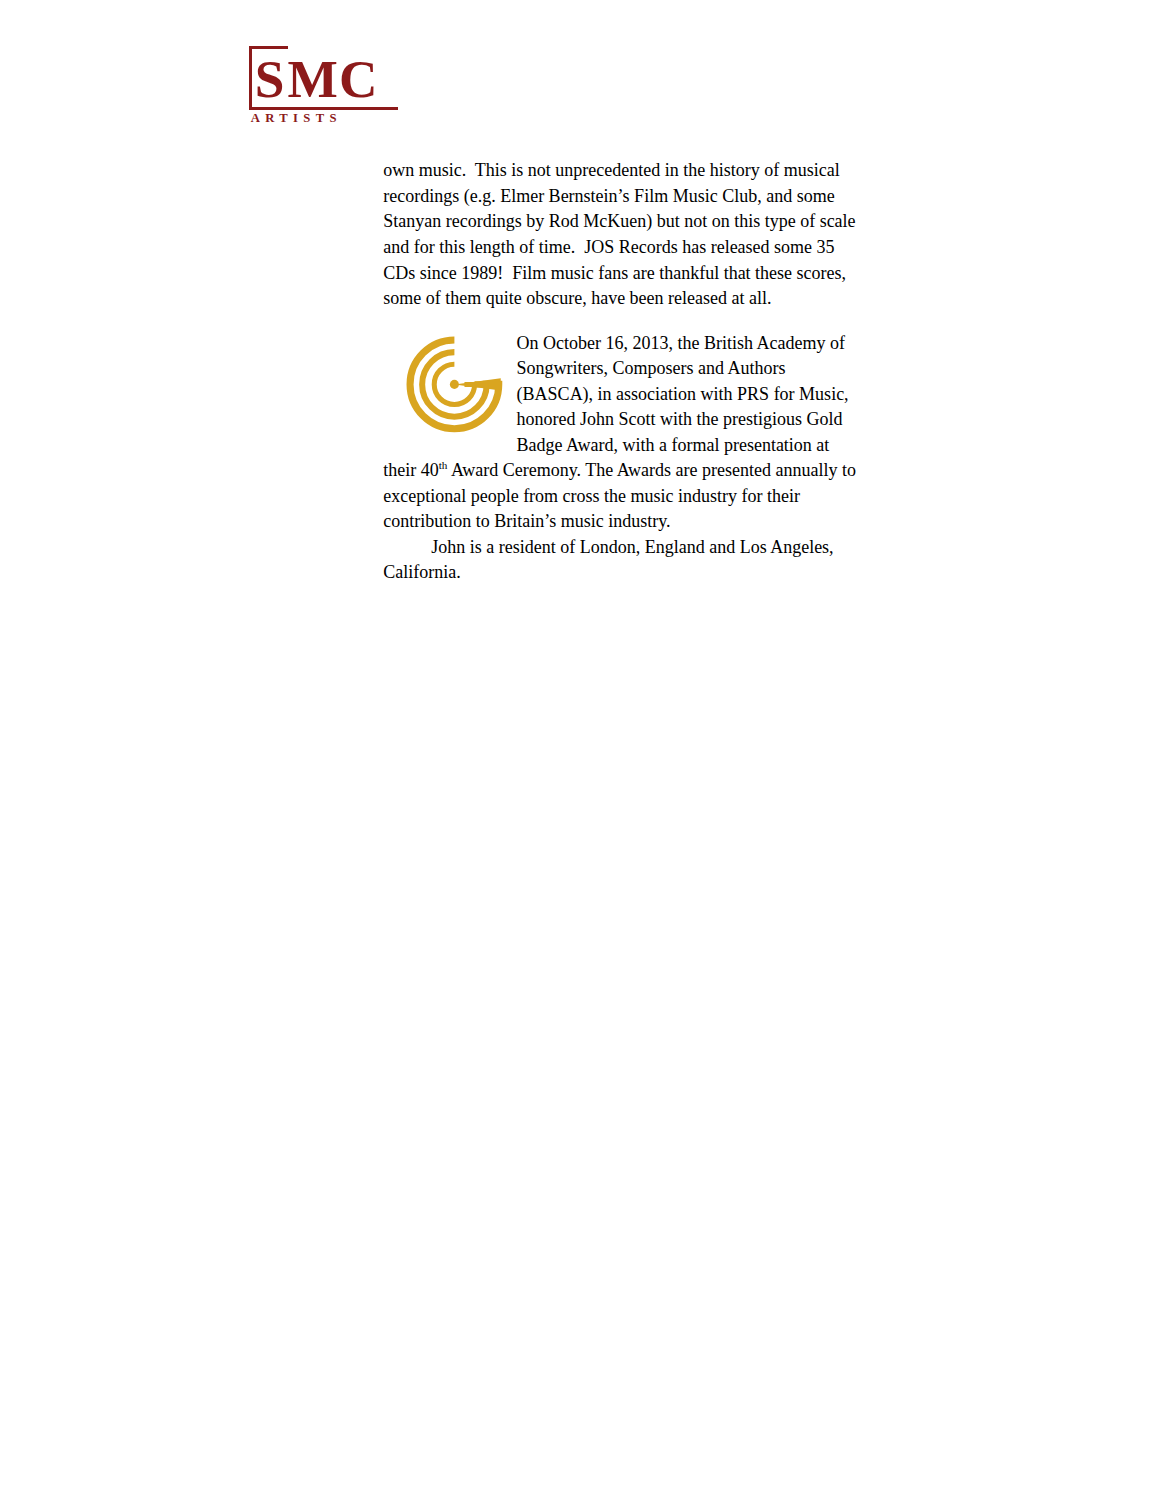SMC ARTISTS
own music. This is not unprecedented in the history of musical recordings (e.g. Elmer Bernstein’s Film Music Club, and some Stanyan recordings by Rod McKuen) but not on this type of scale and for this length of time. JOS Records has released some 35 CDs since 1989! Film music fans are thankful that these scores, some of them quite obscure, have been released at all.
On October 16, 2013, the British Academy of Songwriters, Composers and Authors (BASCA), in association with PRS for Music, honored John Scott with the prestigious Gold Badge Award, with a formal presentation at their 40th Award Ceremony. The Awards are presented annually to exceptional people from cross the music industry for their contribution to Britain’s music industry.
John is a resident of London, England and Los Angeles, California.